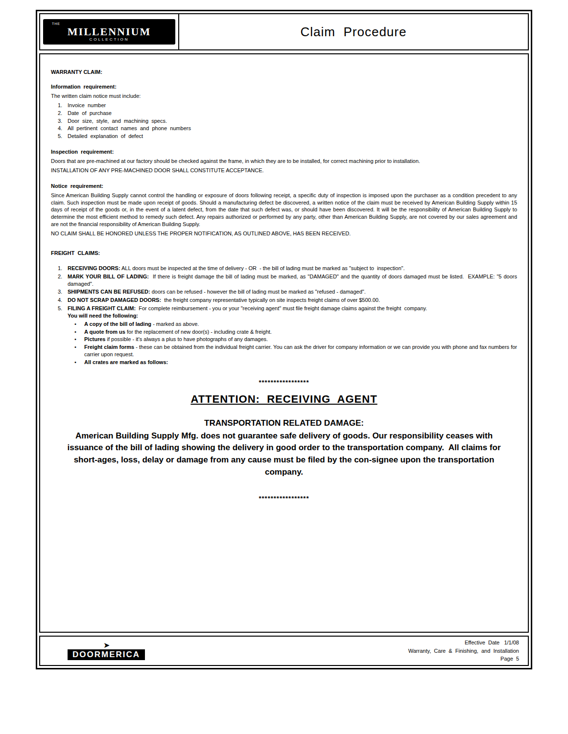THE
MILLENNIUM
COLLECTION
Claim Procedure
WARRANTY CLAIM:
Information requirement:
The written claim notice must include:
1. Invoice number
2. Date of purchase
3. Door size, style, and machining specs.
4. All pertinent contact names and phone numbers
5. Detailed explanation of defect
Inspection requirement:
Doors that are pre-machined at our factory should be checked against the frame, in which they are to be installed, for correct machining prior to installation.
INSTALLATION OF ANY PRE-MACHINED DOOR SHALL CONSTITUTE ACCEPTANCE.
Notice requirement:
Since American Building Supply cannot control the handling or exposure of doors following receipt, a specific duty of inspection is imposed upon the purchaser as a condition precedent to any claim. Such inspection must be made upon receipt of goods. Should a manufacturing defect be discovered, a written notice of the claim must be received by American Building Supply within 15 days of receipt of the goods or, in the event of a latent defect, from the date that such defect was, or should have been discovered. It will be the responsibility of American Building Supply to determine the most efficient method to remedy such defect. Any repairs authorized or performed by any party, other than American Building Supply, are not covered by our sales agreement and are not the financial responsibility of American Building Supply.
NO CLAIM SHALL BE HONORED UNLESS THE PROPER NOTIFICATION, AS OUTLINED ABOVE, HAS BEEN RECEIVED.
FREIGHT CLAIMS:
1. RECEIVING DOORS: ALL doors must be inspected at the time of delivery - OR - the bill of lading must be marked as "subject to inspection".
2. MARK YOUR BILL OF LADING: If there is freight damage the bill of lading must be marked, as "DAMAGED" and the quantity of doors damaged must be listed. EXAMPLE: "5 doors damaged".
3. SHIPMENTS CAN BE REFUSED: doors can be refused - however the bill of lading must be marked as "refused - damaged".
4. DO NOT SCRAP DAMAGED DOORS: the freight company representative typically on site inspects freight claims of over $500.00.
5. FILING A FREIGHT CLAIM: For complete reimbursement - you or your "receiving agent" must file freight damage claims against the freight company.
You will need the following:
A copy of the bill of lading - marked as above.
A quote from us for the replacement of new door(s) - including crate & freight.
Pictures if possible - it's always a plus to have photographs of any damages.
Freight claim forms - these can be obtained from the individual freight carrier. You can ask the driver for company information or we can provide you with phone and fax numbers for carrier upon request.
All crates are marked as follows:
*****************
ATTENTION: RECEIVING AGENT
TRANSPORTATION RELATED DAMAGE:
American Building Supply Mfg. does not guarantee safe delivery of goods. Our responsibility ceases with issuance of the bill of lading showing the delivery in good order to the transportation company. All claims for short-ages, loss, delay or damage from any cause must be filed by the con-signee upon the transportation company.
*****************
➤
DOORMERICA
Effective Date 1/1/08
Warranty, Care & Finishing, and Installation
Page 5